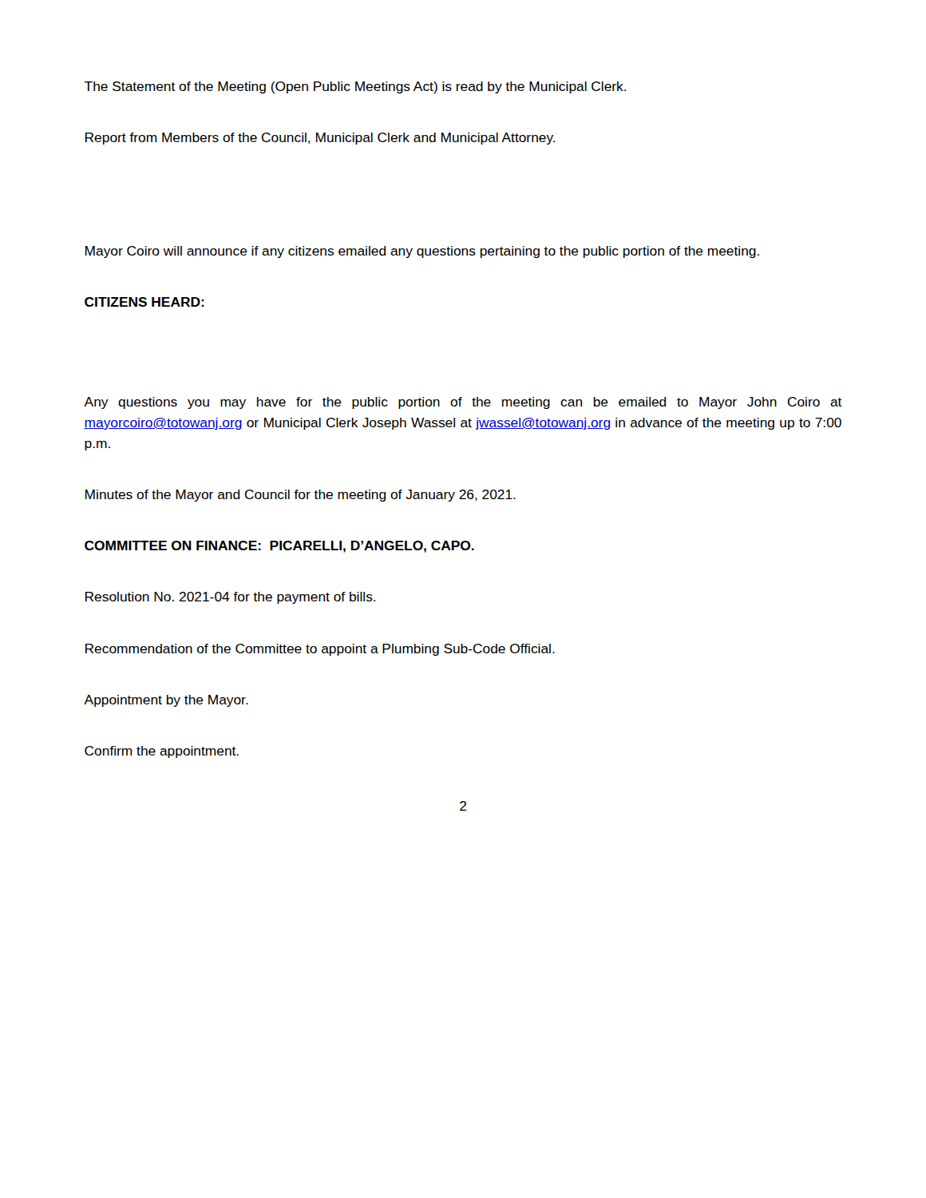The Statement of the Meeting (Open Public Meetings Act) is read by the Municipal Clerk.
Report from Members of the Council, Municipal Clerk and Municipal Attorney.
Mayor Coiro will announce if any citizens emailed any questions pertaining to the public portion of the meeting.
CITIZENS HEARD:
Any questions you may have for the public portion of the meeting can be emailed to Mayor John Coiro at mayorcoiro@totowanj.org or Municipal Clerk Joseph Wassel at jwassel@totowanj.org in advance of the meeting up to 7:00 p.m.
Minutes of the Mayor and Council for the meeting of January 26, 2021.
COMMITTEE ON FINANCE: PICARELLI, D’ANGELO, CAPO.
Resolution No. 2021-04 for the payment of bills.
Recommendation of the Committee to appoint a Plumbing Sub-Code Official.
Appointment by the Mayor.
Confirm the appointment.
2